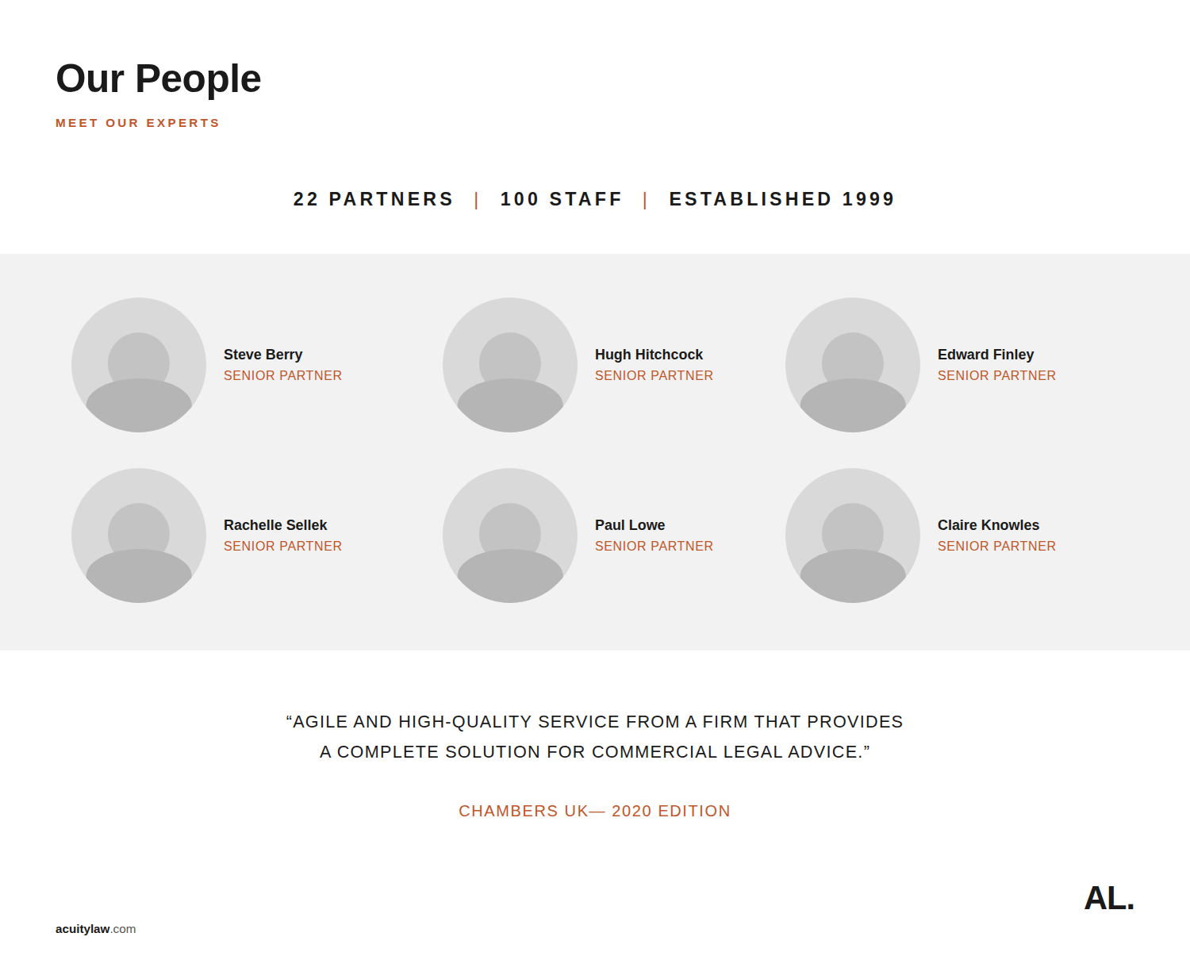Our People
MEET OUR EXPERTS
22 PARTNERS | 100 STAFF | ESTABLISHED 1999
Steve Berry
SENIOR PARTNER
Hugh Hitchcock
SENIOR PARTNER
Edward Finley
SENIOR PARTNER
Rachelle Sellek
SENIOR PARTNER
Paul Lowe
SENIOR PARTNER
Claire Knowles
SENIOR PARTNER
“AGILE AND HIGH-QUALITY SERVICE FROM A FIRM THAT PROVIDES
A COMPLETE SOLUTION FOR COMMERCIAL LEGAL ADVICE.”
CHAMBERS UK— 2020 EDITION
acuitylaw.com
AL.